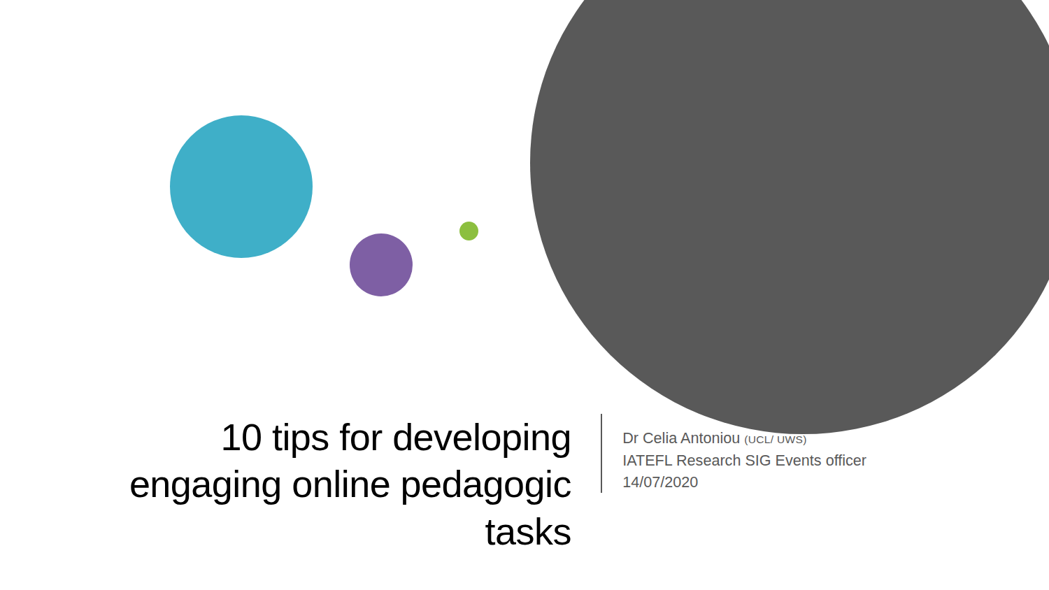10 tips for developing engaging online pedagogic tasks
Dr Celia Antoniou (UCL/ UWS) IATEFL Research SIG Events officer
14/07/2020